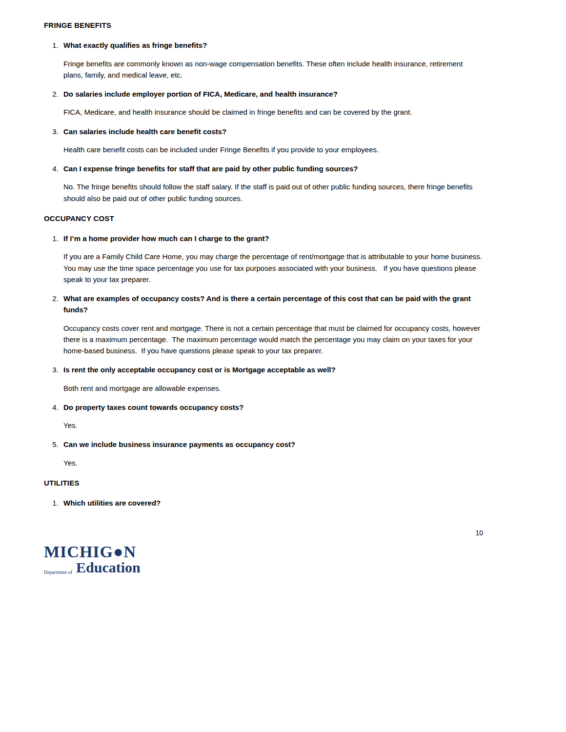FRINGE BENEFITS
What exactly qualifies as fringe benefits? Fringe benefits are commonly known as non-wage compensation benefits. These often include health insurance, retirement plans, family, and medical leave, etc.
Do salaries include employer portion of FICA, Medicare, and health insurance? FICA, Medicare, and health insurance should be claimed in fringe benefits and can be covered by the grant.
Can salaries include health care benefit costs? Health care benefit costs can be included under Fringe Benefits if you provide to your employees.
Can I expense fringe benefits for staff that are paid by other public funding sources? No. The fringe benefits should follow the staff salary. If the staff is paid out of other public funding sources, there fringe benefits should also be paid out of other public funding sources.
OCCUPANCY COST
If I’m a home provider how much can I charge to the grant? If you are a Family Child Care Home, you may charge the percentage of rent/mortgage that is attributable to your home business. You may use the time space percentage you use for tax purposes associated with your business. If you have questions please speak to your tax preparer.
What are examples of occupancy costs? And is there a certain percentage of this cost that can be paid with the grant funds? Occupancy costs cover rent and mortgage. There is not a certain percentage that must be claimed for occupancy costs, however there is a maximum percentage. The maximum percentage would match the percentage you may claim on your taxes for your home-based business. If you have questions please speak to your tax preparer.
Is rent the only acceptable occupancy cost or is Mortgage acceptable as well? Both rent and mortgage are allowable expenses.
Do property taxes count towards occupancy costs? Yes.
Can we include business insurance payments as occupancy cost? Yes.
UTILITIES
Which utilities are covered?
10
MICHIG●N
Department of Education